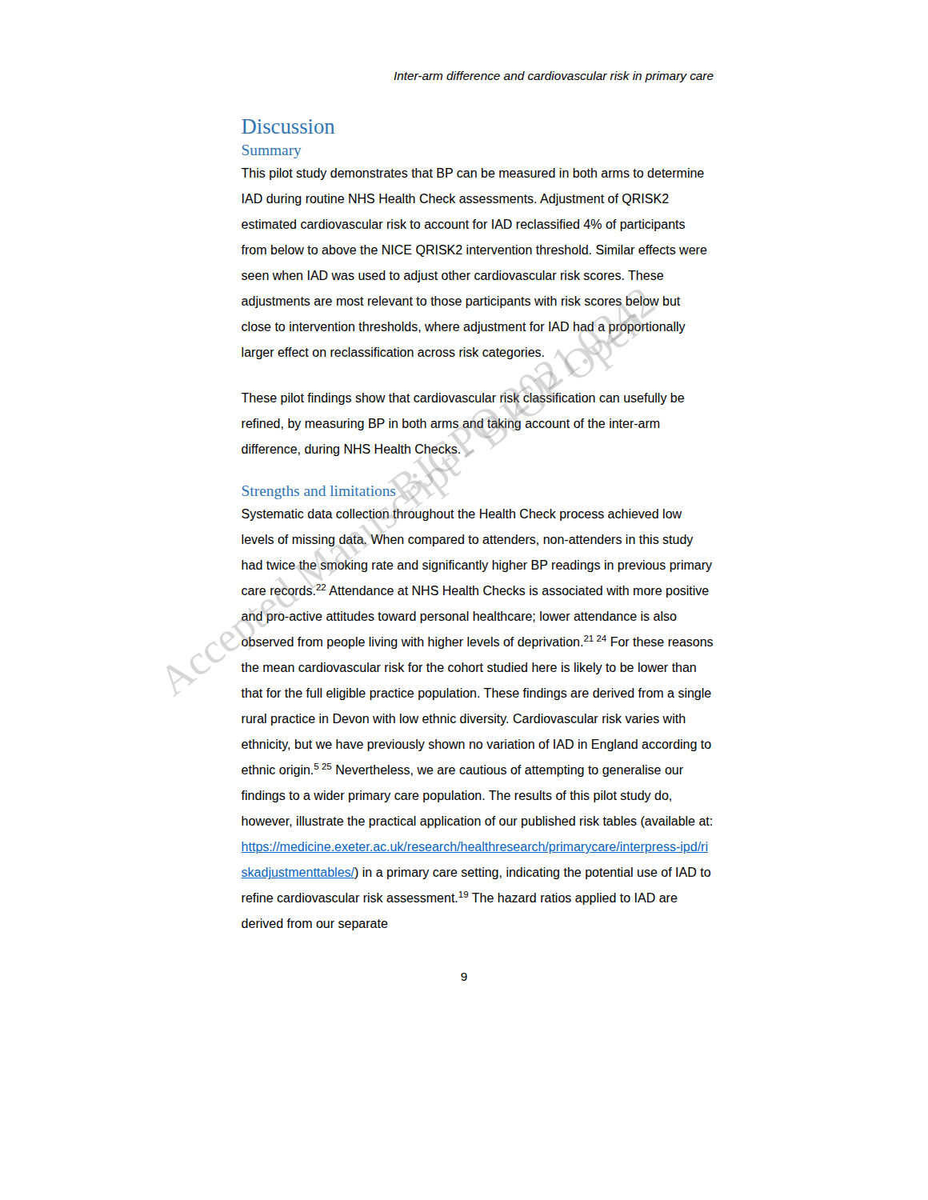Accepted Manuscript - BJGP Open
BJGPO.2021.0242
Inter-arm difference and cardiovascular risk in primary care
Discussion
Summary
This pilot study demonstrates that BP can be measured in both arms to determine IAD during routine NHS Health Check assessments. Adjustment of QRISK2 estimated cardiovascular risk to account for IAD reclassified 4% of participants from below to above the NICE QRISK2 intervention threshold. Similar effects were seen when IAD was used to adjust other cardiovascular risk scores. These adjustments are most relevant to those participants with risk scores below but close to intervention thresholds, where adjustment for IAD had a proportionally larger effect on reclassification across risk categories.
These pilot findings show that cardiovascular risk classification can usefully be refined, by measuring BP in both arms and taking account of the inter-arm difference, during NHS Health Checks.
Strengths and limitations
Systematic data collection throughout the Health Check process achieved low levels of missing data. When compared to attenders, non-attenders in this study had twice the smoking rate and significantly higher BP readings in previous primary care records.22 Attendance at NHS Health Checks is associated with more positive and pro-active attitudes toward personal healthcare; lower attendance is also observed from people living with higher levels of deprivation.21 24 For these reasons the mean cardiovascular risk for the cohort studied here is likely to be lower than that for the full eligible practice population. These findings are derived from a single rural practice in Devon with low ethnic diversity. Cardiovascular risk varies with ethnicity, but we have previously shown no variation of IAD in England according to ethnic origin.5 25 Nevertheless, we are cautious of attempting to generalise our findings to a wider primary care population. The results of this pilot study do, however, illustrate the practical application of our published risk tables (available at: https://medicine.exeter.ac.uk/research/healthresearch/primarycare/interpress-ipd/riskadjustmenttables/) in a primary care setting, indicating the potential use of IAD to refine cardiovascular risk assessment.19 The hazard ratios applied to IAD are derived from our separate
9